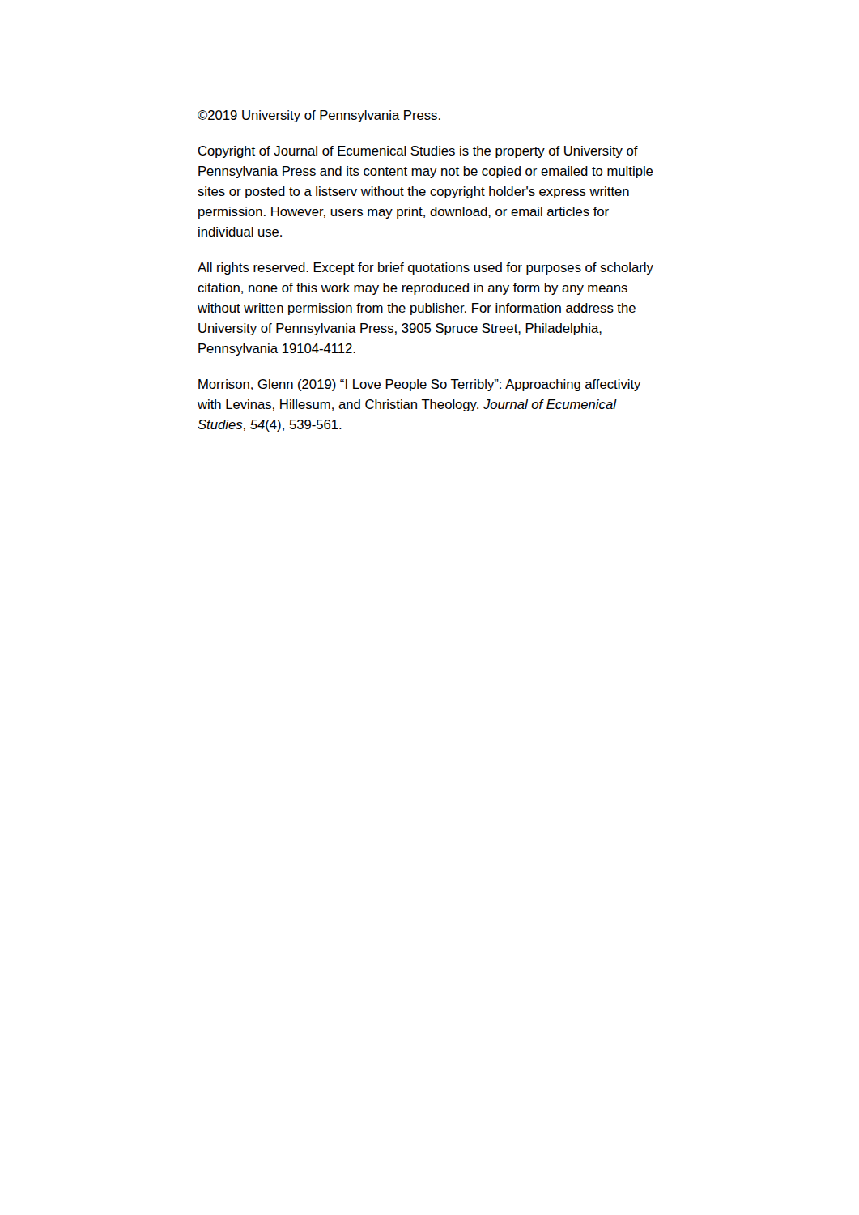©2019 University of Pennsylvania Press.
Copyright of Journal of Ecumenical Studies is the property of University of Pennsylvania Press and its content may not be copied or emailed to multiple sites or posted to a listserv without the copyright holder's express written permission. However, users may print, download, or email articles for individual use.
All rights reserved. Except for brief quotations used for purposes of scholarly citation, none of this work may be reproduced in any form by any means without written permission from the publisher. For information address the University of Pennsylvania Press, 3905 Spruce Street, Philadelphia, Pennsylvania 19104-4112.
Morrison, Glenn (2019) “I Love People So Terribly”: Approaching affectivity with Levinas, Hillesum, and Christian Theology. Journal of Ecumenical Studies, 54(4), 539-561.